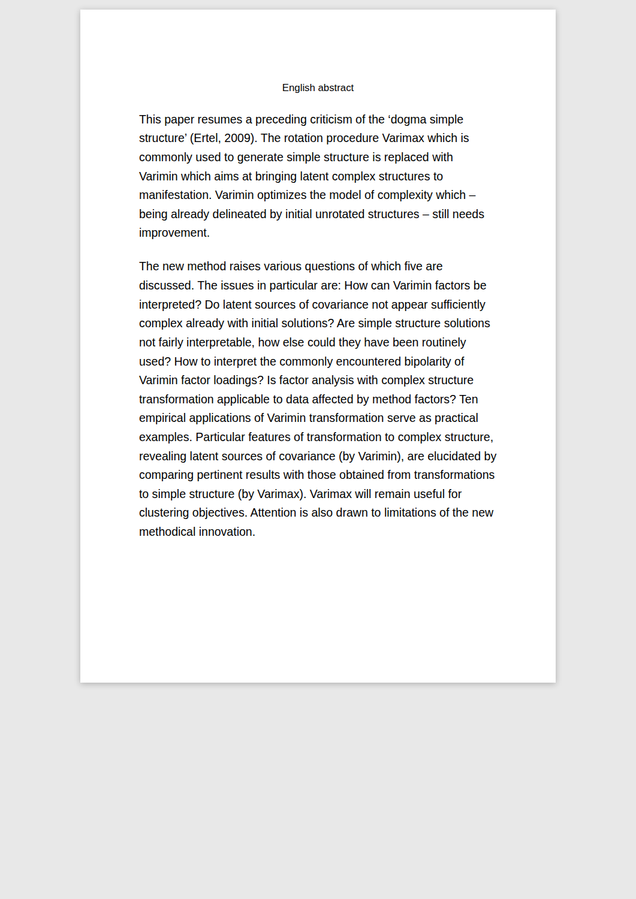English abstract
This paper resumes a preceding criticism of the ‘dogma simple structure’ (Ertel, 2009). The rotation procedure Varimax which is commonly used to generate simple structure is replaced with Varimin which aims at bringing latent complex structures to manifestation. Varimin optimizes the model of complexity which – being already delineated by initial unrotated structures – still needs improvement.
The new method raises various questions of which five are discussed. The issues in particular are: How can Varimin factors be interpreted? Do latent sources of covariance not appear sufficiently complex already with initial solutions? Are simple structure solutions not fairly interpretable, how else could they have been routinely used? How to interpret the commonly encountered bipolarity of Varimin factor loadings? Is factor analysis with complex structure transformation applicable to data affected by method factors? Ten empirical applications of Varimin transformation serve as practical examples. Particular features of transformation to complex structure, revealing latent sources of covariance (by Varimin), are elucidated by comparing pertinent results with those obtained from transformations to simple structure (by Varimax). Varimax will remain useful for clustering objectives. Attention is also drawn to limitations of the new methodical innovation.